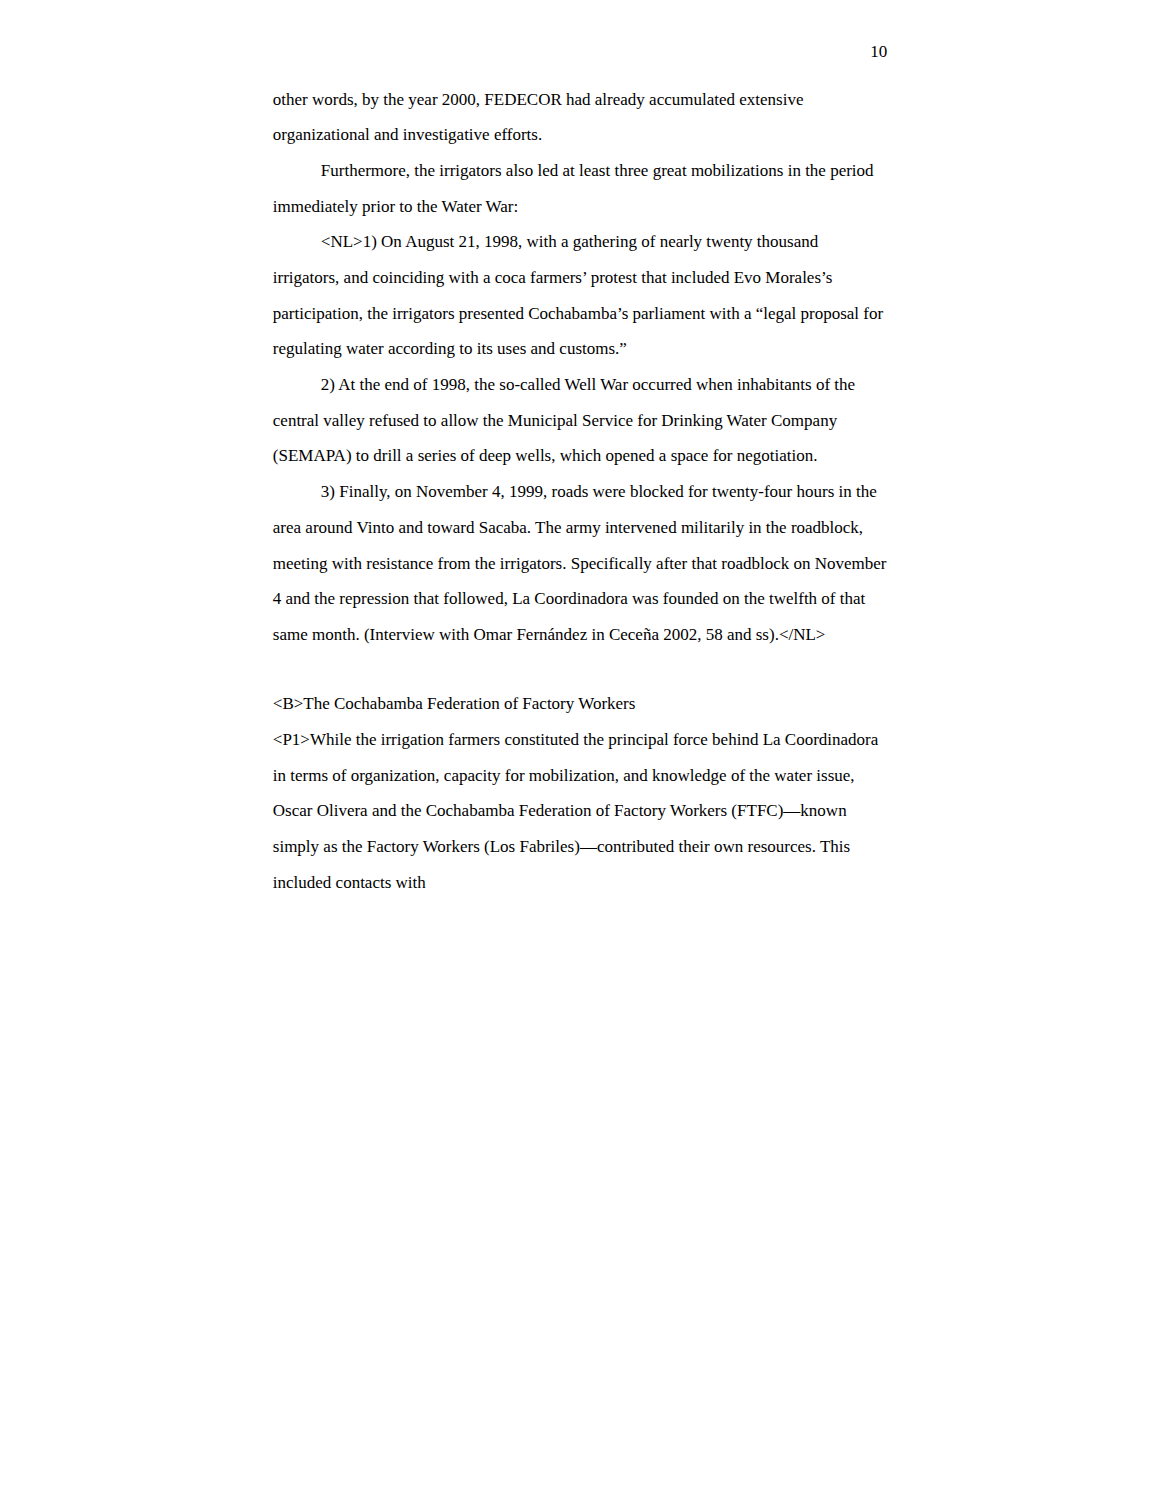10
other words, by the year 2000, FEDECOR had already accumulated extensive organizational and investigative efforts.
Furthermore, the irrigators also led at least three great mobilizations in the period immediately prior to the Water War:
<NL>1) On August 21, 1998, with a gathering of nearly twenty thousand irrigators, and coinciding with a coca farmers’ protest that included Evo Morales’s participation, the irrigators presented Cochabamba’s parliament with a “legal proposal for regulating water according to its uses and customs.”
2) At the end of 1998, the so-called Well War occurred when inhabitants of the central valley refused to allow the Municipal Service for Drinking Water Company (SEMAPA) to drill a series of deep wells, which opened a space for negotiation.
3) Finally, on November 4, 1999, roads were blocked for twenty-four hours in the area around Vinto and toward Sacaba. The army intervened militarily in the roadblock, meeting with resistance from the irrigators. Specifically after that roadblock on November 4 and the repression that followed, La Coordinadora was founded on the twelfth of that same month. (Interview with Omar Fernández in Ceceña 2002, 58 and ss).</NL>
<B>The Cochabamba Federation of Factory Workers
<P1>While the irrigation farmers constituted the principal force behind La Coordinadora in terms of organization, capacity for mobilization, and knowledge of the water issue, Oscar Olivera and the Cochabamba Federation of Factory Workers (FTFC)—known simply as the Factory Workers (Los Fabriles)—contributed their own resources. This included contacts with